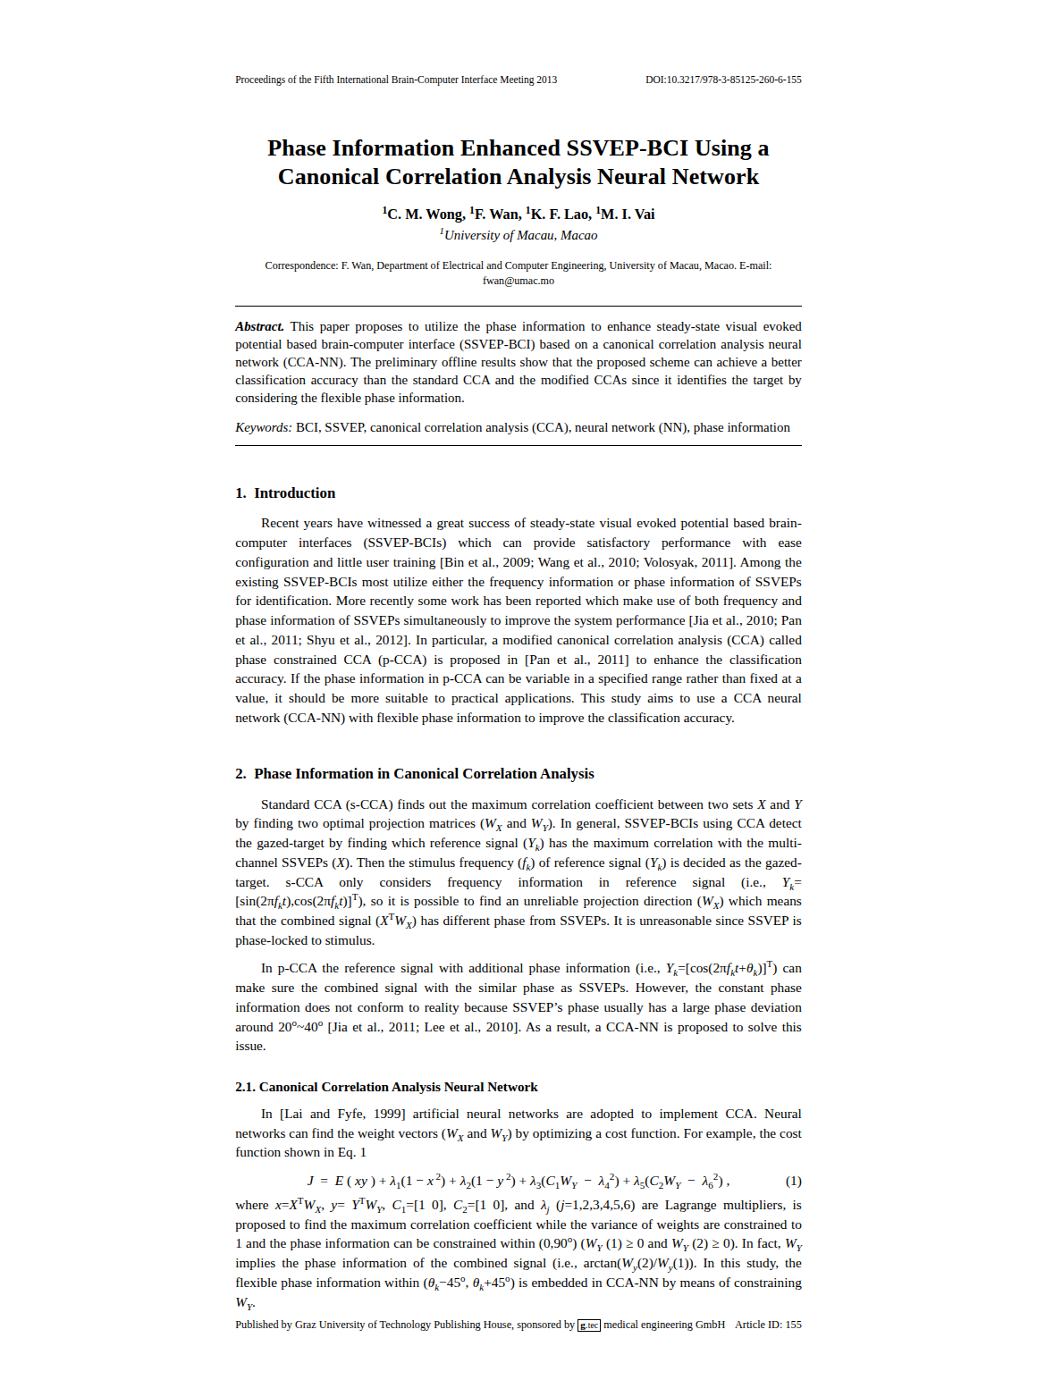Proceedings of the Fifth International Brain-Computer Interface Meeting 2013
DOI:10.3217/978-3-85125-260-6-155
Phase Information Enhanced SSVEP-BCI Using a Canonical Correlation Analysis Neural Network
1C. M. Wong, 1F. Wan, 1K. F. Lao, 1M. I. Vai
1University of Macau, Macao
Correspondence: F. Wan, Department of Electrical and Computer Engineering, University of Macau, Macao. E-mail: fwan@umac.mo
Abstract. This paper proposes to utilize the phase information to enhance steady-state visual evoked potential based brain-computer interface (SSVEP-BCI) based on a canonical correlation analysis neural network (CCA-NN). The preliminary offline results show that the proposed scheme can achieve a better classification accuracy than the standard CCA and the modified CCAs since it identifies the target by considering the flexible phase information.
Keywords: BCI, SSVEP, canonical correlation analysis (CCA), neural network (NN), phase information
1. Introduction
Recent years have witnessed a great success of steady-state visual evoked potential based brain-computer interfaces (SSVEP-BCIs) which can provide satisfactory performance with ease configuration and little user training [Bin et al., 2009; Wang et al., 2010; Volosyak, 2011]. Among the existing SSVEP-BCIs most utilize either the frequency information or phase information of SSVEPs for identification. More recently some work has been reported which make use of both frequency and phase information of SSVEPs simultaneously to improve the system performance [Jia et al., 2010; Pan et al., 2011; Shyu et al., 2012]. In particular, a modified canonical correlation analysis (CCA) called phase constrained CCA (p-CCA) is proposed in [Pan et al., 2011] to enhance the classification accuracy. If the phase information in p-CCA can be variable in a specified range rather than fixed at a value, it should be more suitable to practical applications. This study aims to use a CCA neural network (CCA-NN) with flexible phase information to improve the classification accuracy.
2. Phase Information in Canonical Correlation Analysis
Standard CCA (s-CCA) finds out the maximum correlation coefficient between two sets X and Y by finding two optimal projection matrices (WX and WY). In general, SSVEP-BCIs using CCA detect the gazed-target by finding which reference signal (Yk) has the maximum correlation with the multi-channel SSVEPs (X). Then the stimulus frequency (fk) of reference signal (Yk) is decided as the gazed-target. s-CCA only considers frequency information in reference signal (i.e., Yk=[sin(2πfkt),cos(2πfkt)]T), so it is possible to find an unreliable projection direction (WX) which means that the combined signal (XTWX) has different phase from SSVEPs. It is unreasonable since SSVEP is phase-locked to stimulus.
In p-CCA the reference signal with additional phase information (i.e., Yk=[cos(2πfkt+θk)]T) can make sure the combined signal with the similar phase as SSVEPs. However, the constant phase information does not conform to reality because SSVEP’s phase usually has a large phase deviation around 20o~40o [Jia et al., 2011; Lee et al., 2010]. As a result, a CCA-NN is proposed to solve this issue.
2.1. Canonical Correlation Analysis Neural Network
In [Lai and Fyfe, 1999] artificial neural networks are adopted to implement CCA. Neural networks can find the weight vectors (WX and WY) by optimizing a cost function. For example, the cost function shown in Eq. 1
J = E ( xy ) + λ1(1 − x 2) + λ2(1 − y 2) + λ3(C1WY − λ42) + λ5(C2WY − λ62) ,
(1)
where x=XTWX, y= YTWY, C1=[1 0], C2=[1 0], and λj (j=1,2,3,4,5,6) are Lagrange multipliers, is proposed to find the maximum correlation coefficient while the variance of weights are constrained to 1 and the phase information can be constrained within (0,90o) (WY (1) ≥ 0 and WY (2) ≥ 0). In fact, WY implies the phase information of the combined signal (i.e., arctan(Wy(2)/Wy(1)). In this study, the flexible phase information within (θk−45o, θk+45o) is embedded in CCA-NN by means of constraining WY.
Published by Graz University of Technology Publishing House, sponsored by g.tec medical engineering GmbH
Article ID: 155